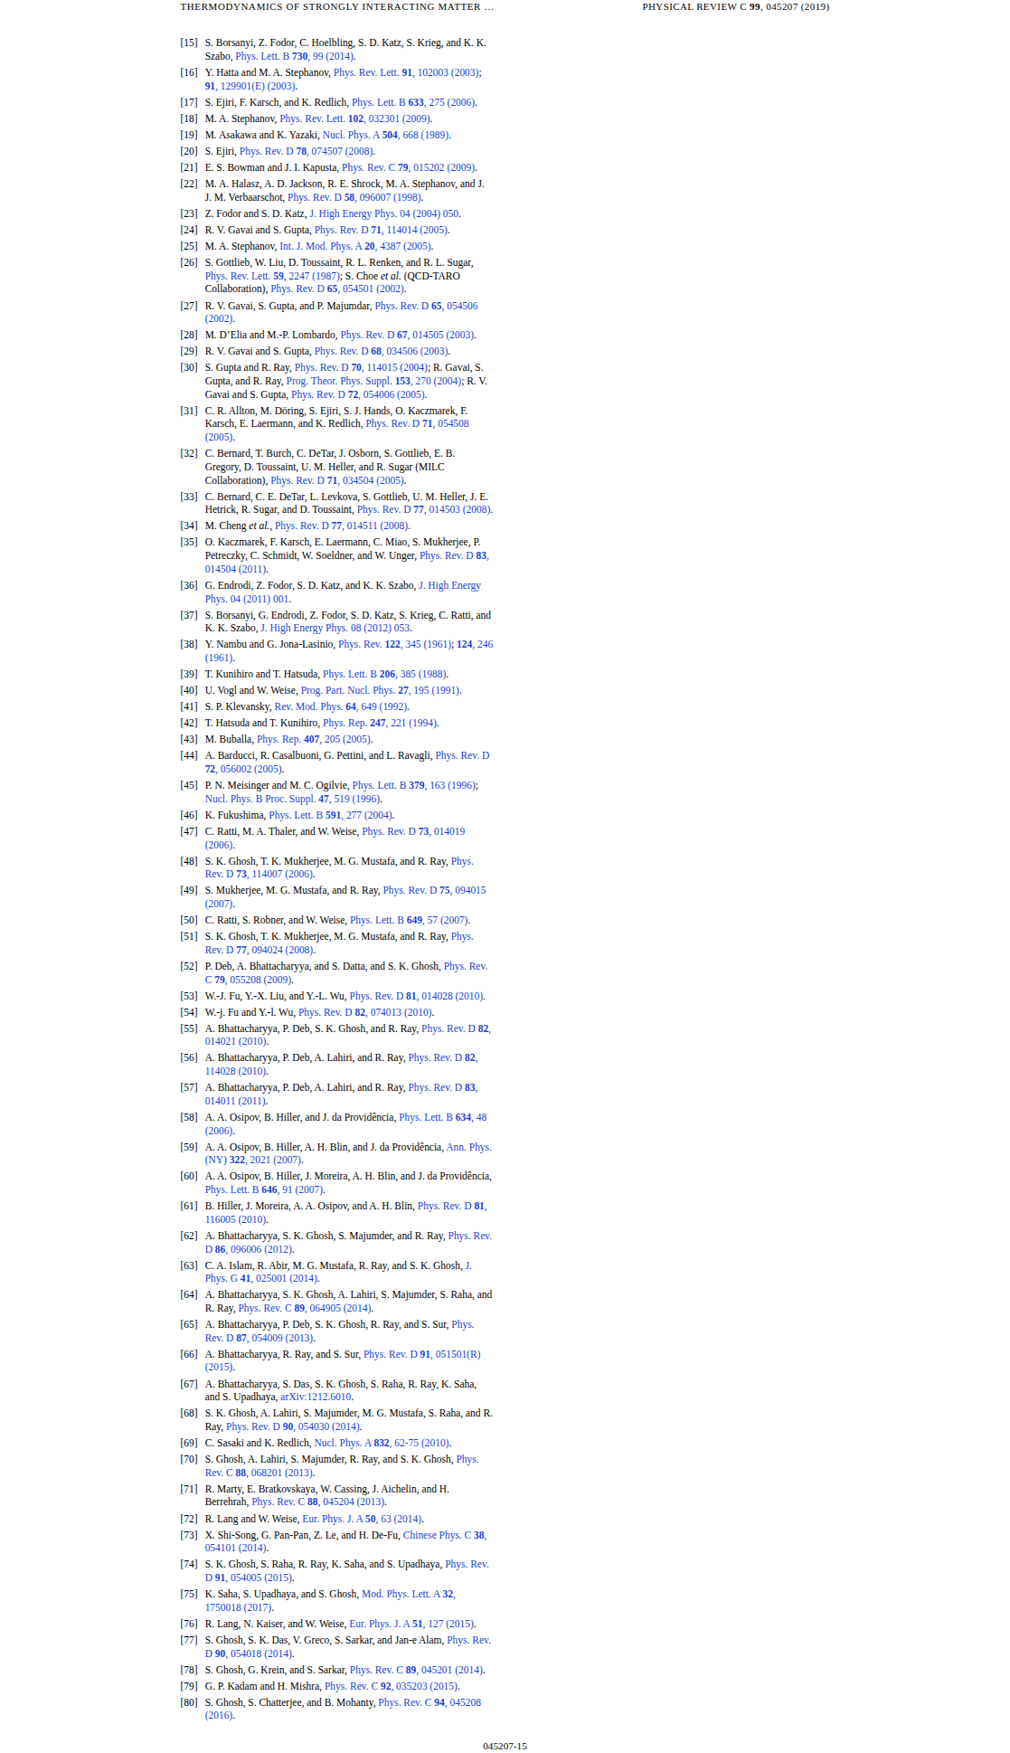Thermodynamics of strongly interacting matter …
Physical Review C 99, 045207 (2019)
[15] S. Borsanyi, Z. Fodor, C. Hoelbling, S. D. Katz, S. Krieg, and K. K. Szabo, Phys. Lett. B 730, 99 (2014).
[16] Y. Hatta and M. A. Stephanov, Phys. Rev. Lett. 91, 102003 (2003); 91, 129901(E) (2003).
[17] S. Ejiri, F. Karsch, and K. Redlich, Phys. Lett. B 633, 275 (2006).
[18] M. A. Stephanov, Phys. Rev. Lett. 102, 032301 (2009).
[19] M. Asakawa and K. Yazaki, Nucl. Phys. A 504, 668 (1989).
[20] S. Ejiri, Phys. Rev. D 78, 074507 (2008).
[21] E. S. Bowman and J. I. Kapusta, Phys. Rev. C 79, 015202 (2009).
[22] M. A. Halasz, A. D. Jackson, R. E. Shrock, M. A. Stephanov, and J. J. M. Verbaarschot, Phys. Rev. D 58, 096007 (1998).
[23] Z. Fodor and S. D. Katz, J. High Energy Phys. 04 (2004) 050.
[24] R. V. Gavai and S. Gupta, Phys. Rev. D 71, 114014 (2005).
[25] M. A. Stephanov, Int. J. Mod. Phys. A 20, 4387 (2005).
[26] S. Gottlieb, W. Liu, D. Toussaint, R. L. Renken, and R. L. Sugar, Phys. Rev. Lett. 59, 2247 (1987); S. Choe et al. (QCD-TARO Collaboration), Phys. Rev. D 65, 054501 (2002).
[27] R. V. Gavai, S. Gupta, and P. Majumdar, Phys. Rev. D 65, 054506 (2002).
[28] M. D’Elia and M.-P. Lombardo, Phys. Rev. D 67, 014505 (2003).
[29] R. V. Gavai and S. Gupta, Phys. Rev. D 68, 034506 (2003).
[30] S. Gupta and R. Ray, Phys. Rev. D 70, 114015 (2004); R. Gavai, S. Gupta, and R. Ray, Prog. Theor. Phys. Suppl. 153, 270 (2004); R. V. Gavai and S. Gupta, Phys. Rev. D 72, 054006 (2005).
[31] C. R. Allton, M. Döring, S. Ejiri, S. J. Hands, O. Kaczmarek, F. Karsch, E. Laermann, and K. Redlich, Phys. Rev. D 71, 054508 (2005).
[32] C. Bernard, T. Burch, C. DeTar, J. Osborn, S. Gottlieb, E. B. Gregory, D. Toussaint, U. M. Heller, and R. Sugar (MILC Collaboration), Phys. Rev. D 71, 034504 (2005).
[33] C. Bernard, C. E. DeTar, L. Levkova, S. Gottlieb, U. M. Heller, J. E. Hetrick, R. Sugar, and D. Toussaint, Phys. Rev. D 77, 014503 (2008).
[34] M. Cheng et al., Phys. Rev. D 77, 014511 (2008).
[35] O. Kaczmarek, F. Karsch, E. Laermann, C. Miao, S. Mukherjee, P. Petreczky, C. Schmidt, W. Soeldner, and W. Unger, Phys. Rev. D 83, 014504 (2011).
[36] G. Endrodi, Z. Fodor, S. D. Katz, and K. K. Szabo, J. High Energy Phys. 04 (2011) 001.
[37] S. Borsanyi, G. Endrodi, Z. Fodor, S. D. Katz, S. Krieg, C. Ratti, and K. K. Szabo, J. High Energy Phys. 08 (2012) 053.
[38] Y. Nambu and G. Jona-Lasinio, Phys. Rev. 122, 345 (1961); 124, 246 (1961).
[39] T. Kunihiro and T. Hatsuda, Phys. Lett. B 206, 385 (1988).
[40] U. Vogl and W. Weise, Prog. Part. Nucl. Phys. 27, 195 (1991).
[41] S. P. Klevansky, Rev. Mod. Phys. 64, 649 (1992).
[42] T. Hatsuda and T. Kunihiro, Phys. Rep. 247, 221 (1994).
[43] M. Buballa, Phys. Rep. 407, 205 (2005).
[44] A. Barducci, R. Casalbuoni, G. Pettini, and L. Ravagli, Phys. Rev. D 72, 056002 (2005).
[45] P. N. Meisinger and M. C. Ogilvie, Phys. Lett. B 379, 163 (1996); Nucl. Phys. B Proc. Suppl. 47, 519 (1996).
[46] K. Fukushima, Phys. Lett. B 591, 277 (2004).
[47] C. Ratti, M. A. Thaler, and W. Weise, Phys. Rev. D 73, 014019 (2006).
[48] S. K. Ghosh, T. K. Mukherjee, M. G. Mustafa, and R. Ray, Phys. Rev. D 73, 114007 (2006).
[49] S. Mukherjee, M. G. Mustafa, and R. Ray, Phys. Rev. D 75, 094015 (2007).
[50] C. Ratti, S. Robner, and W. Weise, Phys. Lett. B 649, 57 (2007).
[51] S. K. Ghosh, T. K. Mukherjee, M. G. Mustafa, and R. Ray, Phys. Rev. D 77, 094024 (2008).
[52] P. Deb, A. Bhattacharyya, and S. Datta, and S. K. Ghosh, Phys. Rev. C 79, 055208 (2009).
[53] W.-J. Fu, Y.-X. Liu, and Y.-L. Wu, Phys. Rev. D 81, 014028 (2010).
[54] W.-j. Fu and Y.-l. Wu, Phys. Rev. D 82, 074013 (2010).
[55] A. Bhattacharyya, P. Deb, S. K. Ghosh, and R. Ray, Phys. Rev. D 82, 014021 (2010).
[56] A. Bhattacharyya, P. Deb, A. Lahiri, and R. Ray, Phys. Rev. D 82, 114028 (2010).
[57] A. Bhattacharyya, P. Deb, A. Lahiri, and R. Ray, Phys. Rev. D 83, 014011 (2011).
[58] A. A. Osipov, B. Hiller, and J. da Providência, Phys. Lett. B 634, 48 (2006).
[59] A. A. Osipov, B. Hiller, A. H. Blin, and J. da Providência, Ann. Phys. (NY) 322, 2021 (2007).
[60] A. A. Osipov, B. Hiller, J. Moreira, A. H. Blin, and J. da Providência, Phys. Lett. B 646, 91 (2007).
[61] B. Hiller, J. Moreira, A. A. Osipov, and A. H. Blin, Phys. Rev. D 81, 116005 (2010).
[62] A. Bhattacharyya, S. K. Ghosh, S. Majumder, and R. Ray, Phys. Rev. D 86, 096006 (2012).
[63] C. A. Islam, R. Abir, M. G. Mustafa, R. Ray, and S. K. Ghosh, J. Phys. G 41, 025001 (2014).
[64] A. Bhattacharyya, S. K. Ghosh, A. Lahiri, S. Majumder, S. Raha, and R. Ray, Phys. Rev. C 89, 064905 (2014).
[65] A. Bhattacharyya, P. Deb, S. K. Ghosh, R. Ray, and S. Sur, Phys. Rev. D 87, 054009 (2013).
[66] A. Bhattacharyya, R. Ray, and S. Sur, Phys. Rev. D 91, 051501(R) (2015).
[67] A. Bhattacharyya, S. Das, S. K. Ghosh, S. Raha, R. Ray, K. Saha, and S. Upadhaya, arXiv:1212.6010.
[68] S. K. Ghosh, A. Lahiri, S. Majumder, M. G. Mustafa, S. Raha, and R. Ray, Phys. Rev. D 90, 054030 (2014).
[69] C. Sasaki and K. Redlich, Nucl. Phys. A 832, 62-75 (2010).
[70] S. Ghosh, A. Lahiri, S. Majumder, R. Ray, and S. K. Ghosh, Phys. Rev. C 88, 068201 (2013).
[71] R. Marty, E. Bratkovskaya, W. Cassing, J. Aichelin, and H. Berrehrah, Phys. Rev. C 88, 045204 (2013).
[72] R. Lang and W. Weise, Eur. Phys. J. A 50, 63 (2014).
[73] X. Shi-Song, G. Pan-Pan, Z. Le, and H. De-Fu, Chinese Phys. C 38, 054101 (2014).
[74] S. K. Ghosh, S. Raha, R. Ray, K. Saha, and S. Upadhaya, Phys. Rev. D 91, 054005 (2015).
[75] K. Saha, S. Upadhaya, and S. Ghosh, Mod. Phys. Lett. A 32, 1750018 (2017).
[76] R. Lang, N. Kaiser, and W. Weise, Eur. Phys. J. A 51, 127 (2015).
[77] S. Ghosh, S. K. Das, V. Greco, S. Sarkar, and Jan-e Alam, Phys. Rev. D 90, 054018 (2014).
[78] S. Ghosh, G. Krein, and S. Sarkar, Phys. Rev. C 89, 045201 (2014).
[79] G. P. Kadam and H. Mishra, Phys. Rev. C 92, 035203 (2015).
[80] S. Ghosh, S. Chatterjee, and B. Mohanty, Phys. Rev. C 94, 045208 (2016).
045207-15